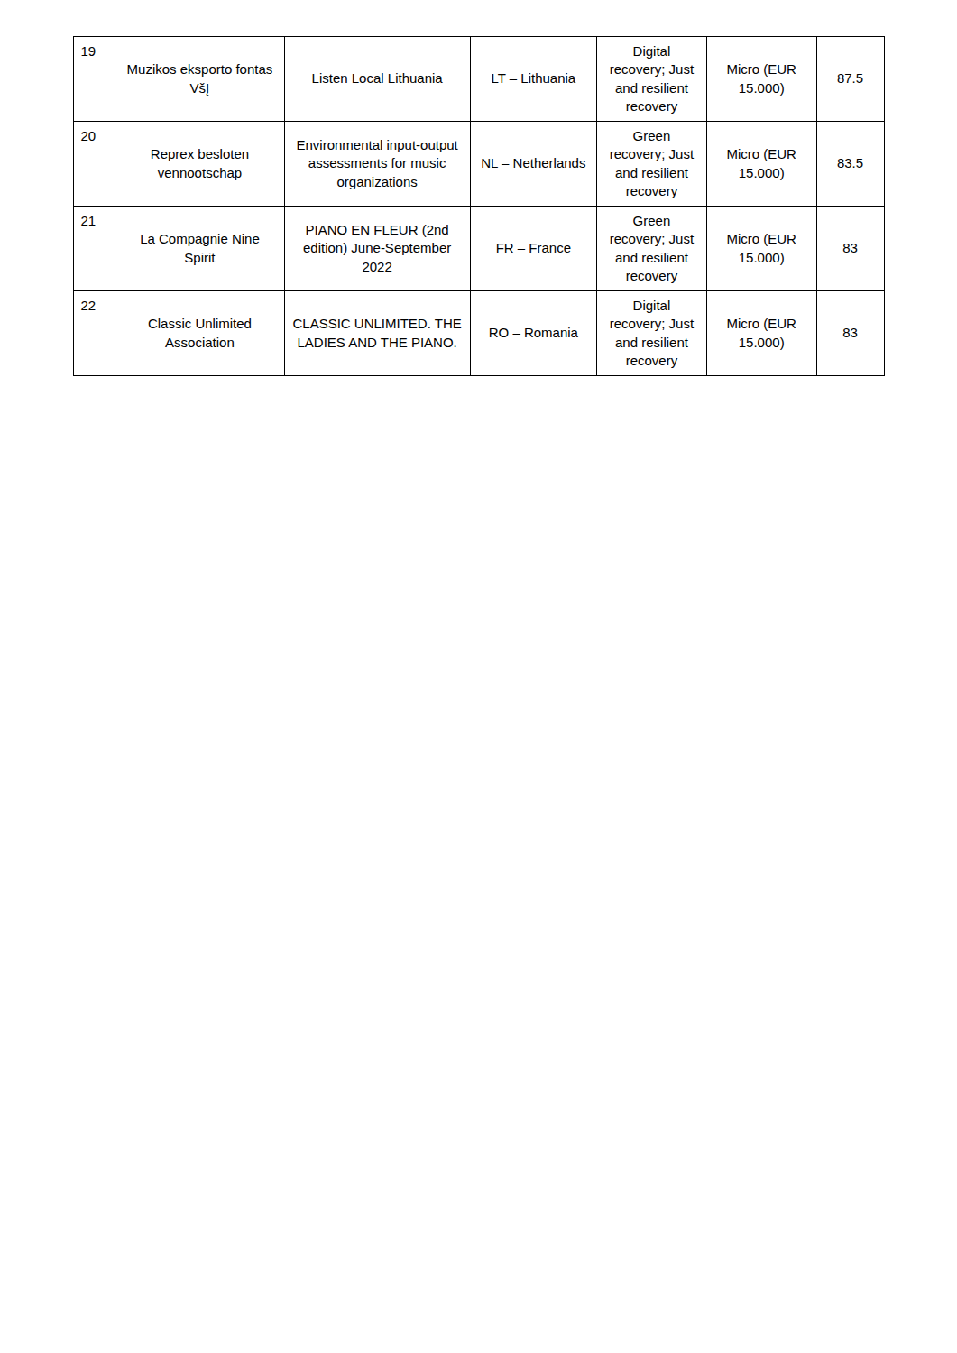| 19 | Muzikos eksporto fontas VšĮ | Listen Local Lithuania | LT – Lithuania | Digital recovery; Just and resilient recovery | Micro (EUR 15.000) | 87.5 |
| 20 | Reprex besloten vennootschap | Environmental input-output assessments for music organizations | NL – Netherlands | Green recovery; Just and resilient recovery | Micro (EUR 15.000) | 83.5 |
| 21 | La Compagnie Nine Spirit | PIANO EN FLEUR (2nd edition) June-September 2022 | FR – France | Green recovery; Just and resilient recovery | Micro (EUR 15.000) | 83 |
| 22 | Classic Unlimited Association | CLASSIC UNLIMITED. THE LADIES AND THE PIANO. | RO – Romania | Digital recovery; Just and resilient recovery | Micro (EUR 15.000) | 83 |